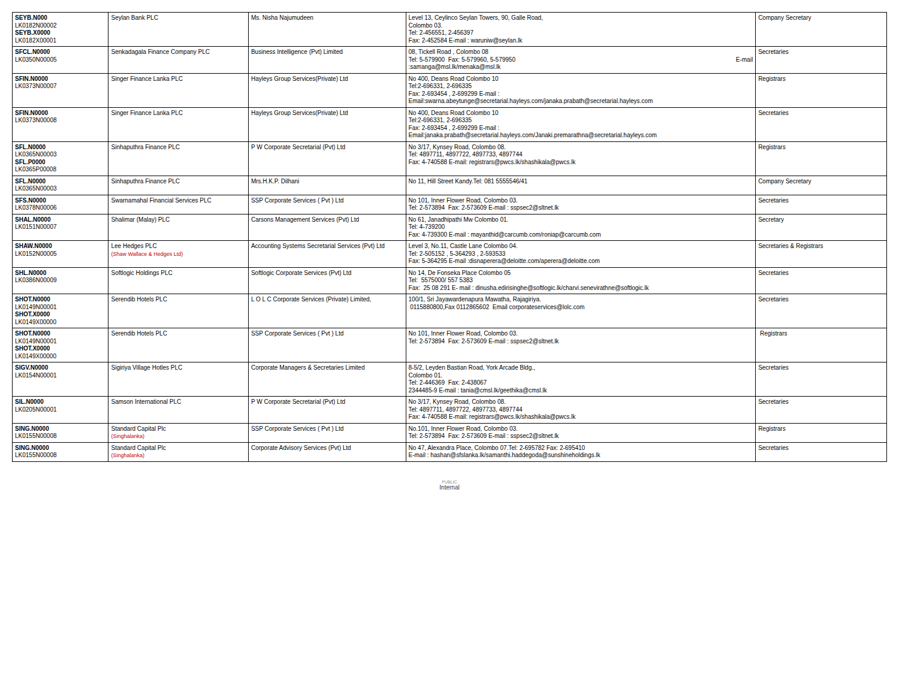| SEYB.N000 LK0182N00002 SEYB.X0000 LK0182X00001 | Seylan Bank PLC | Ms. Nisha Najumudeen | Level 13, Ceylinco Seylan Towers, 90, Galle Road, Colombo 03. Tel: 2-456551, 2-456397 Fax: 2-452584 E-mail : waruniw@seylan.lk | Company Secretary |
| SFCL.N0000 LK0350N00005 | Senkadagala Finance Company PLC | Business Intelligence (Pvt) Limited | 08, Tickell Road , Colombo 08 Tel: 5-579900 Fax: 5-579960, 5-579950 E-mail :samanga@msl.lk/menaka@msl.lk | Secretaries |
| SFIN.N0000 LK0373N00007 | Singer Finance Lanka PLC | Hayleys Group Services(Private) Ltd | No 400, Deans Road Colombo 10 Tel:2-696331, 2-696335 Fax: 2-693454 , 2-699299 E-mail : Email:swarna.abeytunge@secretarial.hayleys.com/janaka.prabath@secretarial.hayleys.com | Registrars |
| SFIN.N0000 LK0373N00008 | Singer Finance Lanka PLC | Hayleys Group Services(Private) Ltd | No 400, Deans Road Colombo 10 Tel:2-696331, 2-696335 Fax: 2-693454 , 2-699299 E-mail : Email:janaka.prabath@secretarial.hayleys.com/Janaki.premarathna@secretarial.hayleys.com | Secretaries |
| SFL.N0000 LK0365N00003 SFL.P0000 LK0365P00008 | Sinhaputhra Finance PLC | P W Corporate Secretarial (Pvt) Ltd | No 3/17, Kynsey Road, Colombo 08. Tel: 4897711, 4897722, 4897733, 4897744 Fax: 4-740588 E-mail: registrars@pwcs.lk/shashikala@pwcs.lk | Registrars |
| SFL.N0000 LK0365N00003 | Sinhaputhra Finance PLC | Mrs.H.K.P. Dilhani | No 11, Hill Street Kandy.Tel: 081 5555546/41 | Company Secretary |
| SFS.N0000 LK0378N00006 | Swarnamahal Financial Services PLC | SSP Corporate Services ( Pvt ) Ltd | No 101, Inner Flower Road, Colombo 03. Tel: 2-573894 Fax: 2-573609 E-mail : sspsec2@sltnet.lk | Secretaries |
| SHAL.N0000 LK0151N00007 | Shalimar (Malay) PLC | Carsons Management Services (Pvt) Ltd | No 61, Janadhipathi Mw Colombo 01. Tel: 4-739200 Fax: 4-739300 E-mail : mayanthid@carcumb.com/roniap@carcumb.com | Secretary |
| SHAW.N0000 LK0152N00005 | Lee Hedges PLC (Shaw Wallace & Hedges Ltd) | Accounting Systems Secretarial Services (Pvt) Ltd | Level 3, No.11, Castle Lane Colombo 04. Tel: 2-505152 , 5-364293 , 2-593533 Fax: 5-364295 E-mail :disnaperera@deloitte.com/aperera@deloitte.com | Secretaries & Registrars |
| SHL.N0000 LK0386N00009 | Softlogic Holdings PLC | Softlogic Corporate Services (Pvt) Ltd | No 14, De Fonseka Place Colombo 05 Tel: 5575000/ 557 5383 Fax: 25 08 291 E- mail : dinusha.edirisinghe@softlogic.lk/charvi.senevirathne@softlogic.lk | Secretaries |
| SHOT.N0000 LK0149N00001 SHOT.X0000 LK0149X00000 | Serendib Hotels PLC | L O L C Corporate Services (Private) Limited, | 100/1, Sri Jayawardenapura Mawatha, Rajagiriya. 0115880800,Fax 0112865602 Email corporateservices@lolc.com | Secretaries |
| SHOT.N0000 LK0149N00001 SHOT.X0000 LK0149X00000 | Serendib Hotels PLC | SSP Corporate Services ( Pvt ) Ltd | No 101, Inner Flower Road, Colombo 03. Tel: 2-573894 Fax: 2-573609 E-mail : sspsec2@sltnet.lk | Registrars |
| SIGV.N0000 LK0154N00001 | Sigiriya Village Hotles PLC | Corporate Managers & Secretaries Limited | 8-5/2, Leyden Bastian Road, York Arcade Bldg., Colombo 01. Tel: 2-446369 Fax: 2-438067 2344485-9 E-mail : tania@cmsl.lk/geethika@cmsl.lk | Secretaries |
| SIL.N0000 LK0205N00001 | Samson International PLC | P W Corporate Secretarial (Pvt) Ltd | No 3/17, Kynsey Road, Colombo 08. Tel: 4897711, 4897722, 4897733, 4897744 Fax: 4-740588 E-mail: registrars@pwcs.lk/shashikala@pwcs.lk | Secretaries |
| SING.N0000 LK0155N00008 | Standard Capital Plc (Singhalanka) | SSP Corporate Services ( Pvt ) Ltd | No.101, Inner Flower Road, Colombo 03. Tel: 2-573894 Fax: 2-573609 E-mail : sspsec2@sltnet.lk | Registrars |
| SING.N0000 LK0155N00008 | Standard Capital Plc (Singhalanka) | Corporate Advisory Services (Pvt) Ltd | No 47, Alexandra Place, Colombo 07.Tel: 2-695782 Fax: 2-695410 E-mail : hashan@sfslanka.lk/samanthi.haddegoda@sunshineholdings.lk | Secretaries |
PUBLIC
Internal